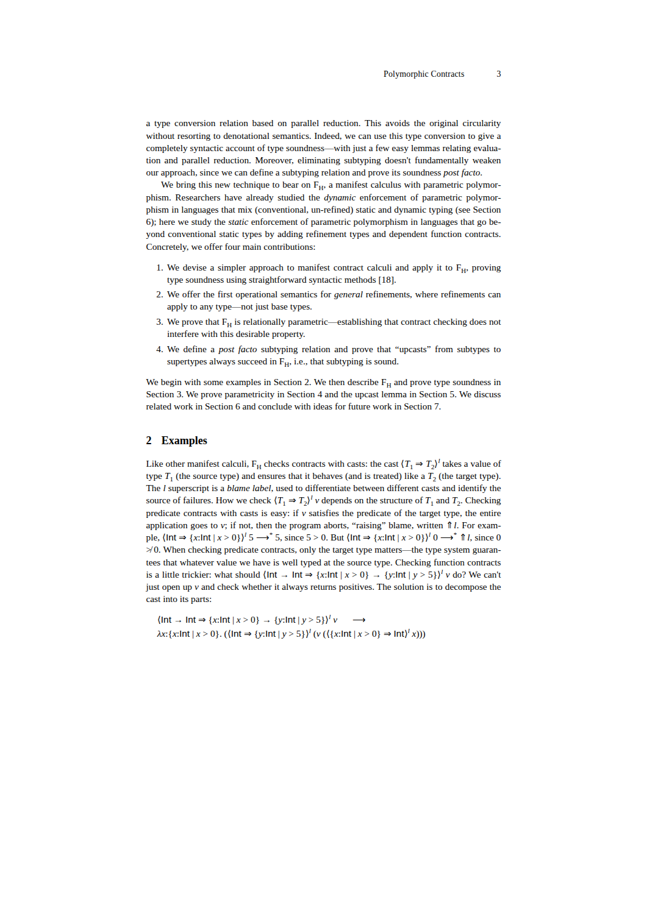Polymorphic Contracts 3
a type conversion relation based on parallel reduction. This avoids the original circularity without resorting to denotational semantics. Indeed, we can use this type conversion to give a completely syntactic account of type soundness—with just a few easy lemmas relating evaluation and parallel reduction. Moreover, eliminating subtyping doesn't fundamentally weaken our approach, since we can define a subtyping relation and prove its soundness post facto.
We bring this new technique to bear on FH, a manifest calculus with parametric polymorphism. Researchers have already studied the dynamic enforcement of parametric polymorphism in languages that mix (conventional, un-refined) static and dynamic typing (see Section 6); here we study the static enforcement of parametric polymorphism in languages that go beyond conventional static types by adding refinement types and dependent function contracts. Concretely, we offer four main contributions:
We devise a simpler approach to manifest contract calculi and apply it to FH, proving type soundness using straightforward syntactic methods [18].
We offer the first operational semantics for general refinements, where refinements can apply to any type—not just base types.
We prove that FH is relationally parametric—establishing that contract checking does not interfere with this desirable property.
We define a post facto subtyping relation and prove that “upcasts” from subtypes to supertypes always succeed in FH, i.e., that subtyping is sound.
We begin with some examples in Section 2. We then describe FH and prove type soundness in Section 3. We prove parametricity in Section 4 and the upcast lemma in Section 5. We discuss related work in Section 6 and conclude with ideas for future work in Section 7.
2 Examples
Like other manifest calculi, FH checks contracts with casts: the cast ⟨T1 ⇒ T2⟩l takes a value of type T1 (the source type) and ensures that it behaves (and is treated) like a T2 (the target type). The l superscript is a blame label, used to differentiate between different casts and identify the source of failures. How we check ⟨T1 ⇒ T2⟩l v depends on the structure of T1 and T2. Checking predicate contracts with casts is easy: if v satisfies the predicate of the target type, the entire application goes to v; if not, then the program aborts, “raising” blame, written ⇑l. For example, ⟨Int ⇒ {x:Int | x > 0}⟩l 5 ⟶* 5, since 5 > 0. But ⟨Int ⇒ {x:Int | x > 0}⟩l 0 ⟶* ⇑l, since 0 ≯ 0. When checking predicate contracts, only the target type matters—the type system guarantees that whatever value we have is well typed at the source type. Checking function contracts is a little trickier: what should ⟨Int → Int ⇒ {x:Int | x > 0} → {y:Int | y > 5}⟩l v do? We can't just open up v and check whether it always returns positives. The solution is to decompose the cast into its parts:
⟨Int → Int ⇒ {x:Int | x > 0} → {y:Int | y > 5}⟩l v ⟶
λx:{x:Int | x > 0}. (⟨Int ⇒ {y:Int | y > 5}⟩l (v (⟨{x:Int | x > 0} ⇒ Int⟩l x)))